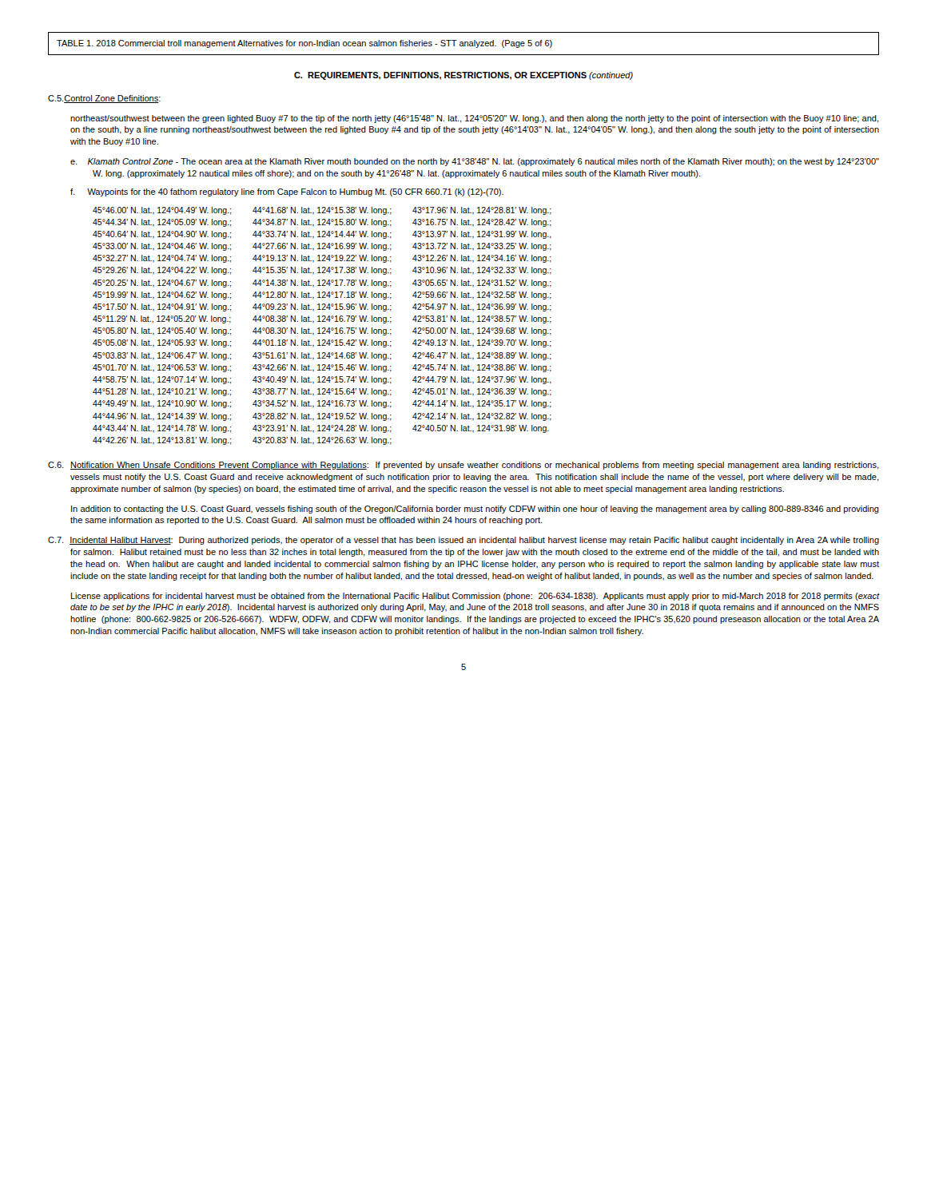TABLE 1. 2018 Commercial troll management Alternatives for non-Indian ocean salmon fisheries - STT analyzed. (Page 5 of 6)
C. REQUIREMENTS, DEFINITIONS, RESTRICTIONS, OR EXCEPTIONS (continued)
C.5.Control Zone Definitions:
northeast/southwest between the green lighted Buoy #7 to the tip of the north jetty (46°15'48" N. lat., 124°05'20" W. long.), and then along the north jetty to the point of intersection with the Buoy #10 line; and, on the south, by a line running northeast/southwest between the red lighted Buoy #4 and tip of the south jetty (46°14'03" N. lat., 124°04'05" W. long.), and then along the south jetty to the point of intersection with the Buoy #10 line.
e. Klamath Control Zone - The ocean area at the Klamath River mouth bounded on the north by 41°38'48" N. lat. (approximately 6 nautical miles north of the Klamath River mouth); on the west by 124°23'00" W. long. (approximately 12 nautical miles off shore); and on the south by 41°26'48" N. lat. (approximately 6 nautical miles south of the Klamath River mouth).
f. Waypoints for the 40 fathom regulatory line from Cape Falcon to Humbug Mt. (50 CFR 660.71 (k) (12)-(70).
| 45°46.00′ N. lat., 124°04.49′ W. long.; | 44°41.68′ N. lat., 124°15.38′ W. long.; | 43°17.96′ N. lat., 124°28.81′ W. long.; |
| 45°44.34′ N. lat., 124°05.09′ W. long.; | 44°34.87′ N. lat., 124°15.80′ W. long.; | 43°16.75′ N. lat., 124°28.42′ W. long.; |
| 45°40.64′ N. lat., 124°04.90′ W. long.; | 44°33.74′ N. lat., 124°14.44′ W. long.; | 43°13.97′ N. lat., 124°31.99′ W. long., |
| 45°33.00′ N. lat., 124°04.46′ W. long.; | 44°27.66′ N. lat., 124°16.99′ W. long.; | 43°13.72′ N. lat., 124°33.25′ W. long.; |
| 45°32.27′ N. lat., 124°04.74′ W. long.; | 44°19.13′ N. lat., 124°19.22′ W. long.; | 43°12.26′ N. lat., 124°34.16′ W. long.; |
| 45°29.26′ N. lat., 124°04.22′ W. long.; | 44°15.35′ N. lat., 124°17.38′ W. long.; | 43°10.96′ N. lat., 124°32.33′ W. long.; |
| 45°20.25′ N. lat., 124°04.67′ W. long.; | 44°14.38′ N. lat., 124°17.78′ W. long.; | 43°05.65′ N. lat., 124°31.52′ W. long.; |
| 45°19.99′ N. lat., 124°04.62′ W. long.; | 44°12.80′ N. lat., 124°17.18′ W. long.; | 42°59.66′ N. lat., 124°32.58′ W. long.; |
| 45°17.50′ N. lat., 124°04.91′ W. long.; | 44°09.23′ N. lat., 124°15.96′ W. long.; | 42°54.97′ N. lat., 124°36.99′ W. long.; |
| 45°11.29′ N. lat., 124°05.20′ W. long.; | 44°08.38′ N. lat., 124°16.79′ W. long.; | 42°53.81′ N. lat., 124°38.57′ W. long.; |
| 45°05.80′ N. lat., 124°05.40′ W. long.; | 44°08.30′ N. lat., 124°16.75′ W. long.; | 42°50.00′ N. lat., 124°39.68′ W. long.; |
| 45°05.08′ N. lat., 124°05.93′ W. long.; | 44°01.18′ N. lat., 124°15.42′ W. long.; | 42°49.13′ N. lat., 124°39.70′ W. long.; |
| 45°03.83′ N. lat., 124°06.47′ W. long.; | 43°51.61′ N. lat., 124°14.68′ W. long.; | 42°46.47′ N. lat., 124°38.89′ W. long.; |
| 45°01.70′ N. lat., 124°06.53′ W. long.; | 43°42.66′ N. lat., 124°15.46′ W. long.; | 42°45.74′ N. lat., 124°38.86′ W. long.; |
| 44°58.75′ N. lat., 124°07.14′ W. long.; | 43°40.49′ N. lat., 124°15.74′ W. long.; | 42°44.79′ N. lat., 124°37.96′ W. long., |
| 44°51.28′ N. lat., 124°10.21′ W. long.; | 43°38.77′ N. lat., 124°15.64′ W. long.; | 42°45.01′ N. lat., 124°36.39′ W. long.; |
| 44°49.49′ N. lat., 124°10.90′ W. long.; | 43°34.52′ N. lat., 124°16.73′ W. long.; | 42°44.14′ N. lat., 124°35.17′ W. long.; |
| 44°44.96′ N. lat., 124°14.39′ W. long.; | 43°28.82′ N. lat., 124°19.52′ W. long.; | 42°42.14′ N. lat., 124°32.82′ W. long.; |
| 44°43.44′ N. lat., 124°14.78′ W. long.; | 43°23.91′ N. lat., 124°24.28′ W. long.; | 42°40.50′ N. lat., 124°31.98′ W. long. |
| 44°42.26′ N. lat., 124°13.81′ W. long.; | 43°20.83′ N. lat., 124°26.63′ W. long.; | |
C.6. Notification When Unsafe Conditions Prevent Compliance with Regulations: If prevented by unsafe weather conditions or mechanical problems from meeting special management area landing restrictions, vessels must notify the U.S. Coast Guard and receive acknowledgment of such notification prior to leaving the area. This notification shall include the name of the vessel, port where delivery will be made, approximate number of salmon (by species) on board, the estimated time of arrival, and the specific reason the vessel is not able to meet special management area landing restrictions.
In addition to contacting the U.S. Coast Guard, vessels fishing south of the Oregon/California border must notify CDFW within one hour of leaving the management area by calling 800-889-8346 and providing the same information as reported to the U.S. Coast Guard. All salmon must be offloaded within 24 hours of reaching port.
C.7. Incidental Halibut Harvest: During authorized periods, the operator of a vessel that has been issued an incidental halibut harvest license may retain Pacific halibut caught incidentally in Area 2A while trolling for salmon. Halibut retained must be no less than 32 inches in total length, measured from the tip of the lower jaw with the mouth closed to the extreme end of the middle of the tail, and must be landed with the head on. When halibut are caught and landed incidental to commercial salmon fishing by an IPHC license holder, any person who is required to report the salmon landing by applicable state law must include on the state landing receipt for that landing both the number of halibut landed, and the total dressed, head-on weight of halibut landed, in pounds, as well as the number and species of salmon landed.
License applications for incidental harvest must be obtained from the International Pacific Halibut Commission (phone: 206-634-1838). Applicants must apply prior to mid-March 2018 for 2018 permits (exact date to be set by the IPHC in early 2018). Incidental harvest is authorized only during April, May, and June of the 2018 troll seasons, and after June 30 in 2018 if quota remains and if announced on the NMFS hotline (phone: 800-662-9825 or 206-526-6667). WDFW, ODFW, and CDFW will monitor landings. If the landings are projected to exceed the IPHC's 35,620 pound preseason allocation or the total Area 2A non-Indian commercial Pacific halibut allocation, NMFS will take inseason action to prohibit retention of halibut in the non-Indian salmon troll fishery.
5